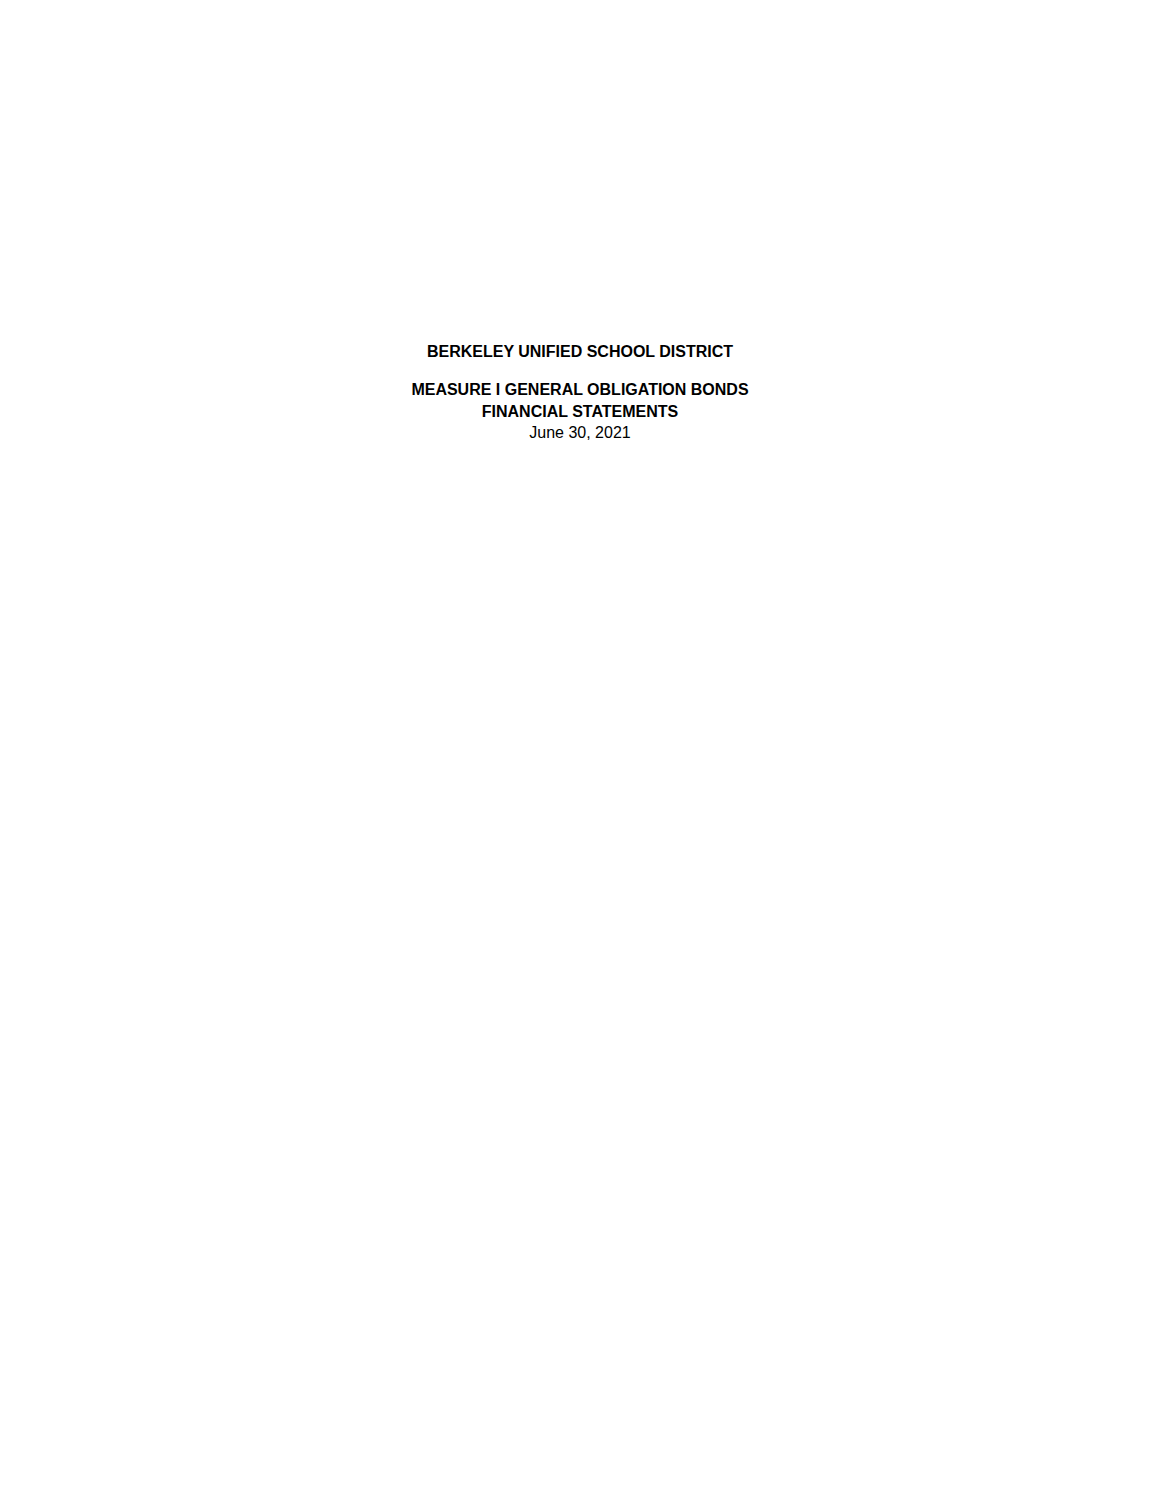BERKELEY UNIFIED SCHOOL DISTRICT
MEASURE I GENERAL OBLIGATION BONDS
FINANCIAL STATEMENTS
June 30, 2021